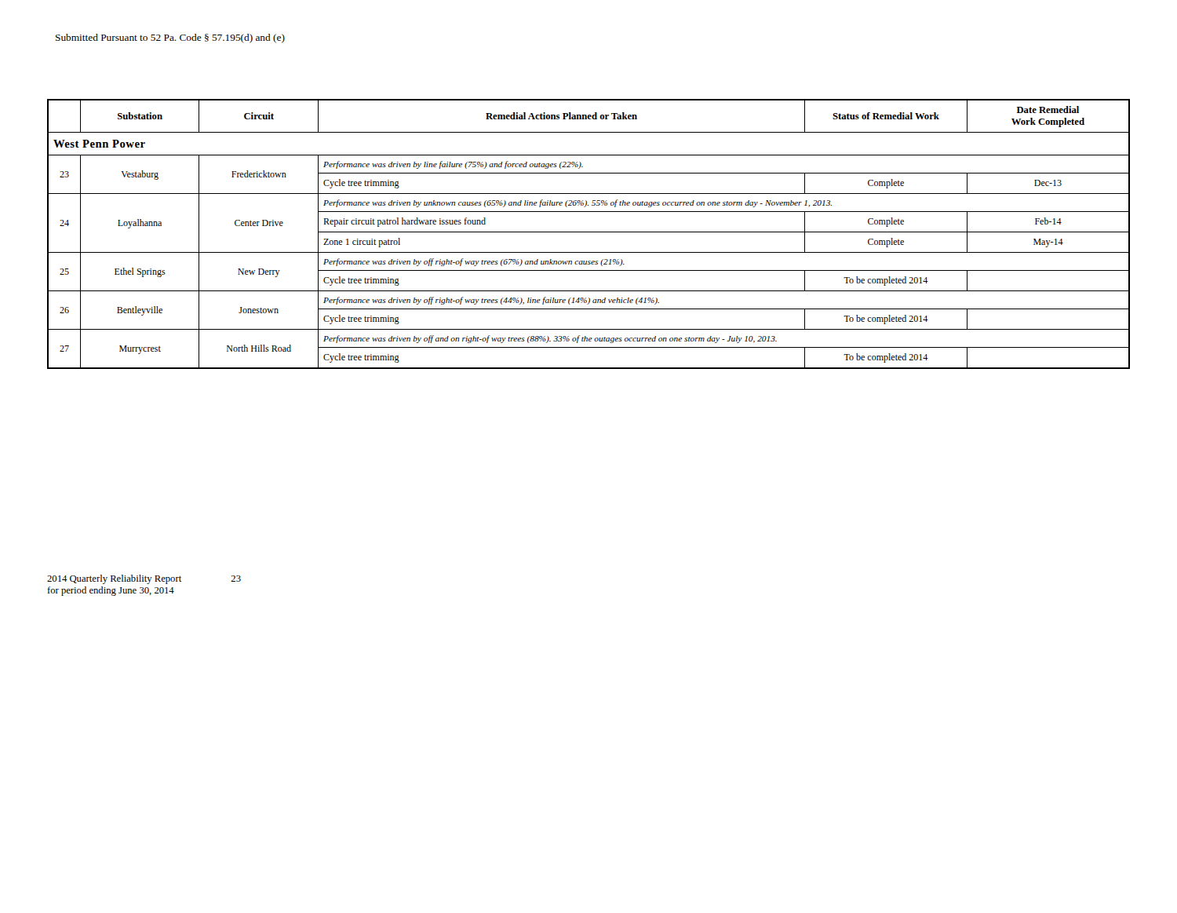Submitted Pursuant to 52 Pa. Code § 57.195(d) and (e)
| West Penn Power |
| | Substation | Circuit | Remedial Actions Planned or Taken | Status of Remedial Work | Date Remedial Work Completed |
| 23 | Vestaburg | Fredericktown | Performance was driven by line failure (75%) and forced outages (22%). |
| Cycle tree trimming | Complete | Dec-13 |
| 24 | Loyalhanna | Center Drive | Performance was driven by unknown causes (65%) and line failure (26%). 55% of the outages occurred on one storm day - November 1, 2013. |
| Repair circuit patrol hardware issues found | Complete | Feb-14 |
| Zone 1 circuit patrol | Complete | May-14 |
| 25 | Ethel Springs | New Derry | Performance was driven by off right-of way trees (67%) and unknown causes (21%). |
| Cycle tree trimming | To be completed 2014 | |
| 26 | Bentleyville | Jonestown | Performance was driven by off right-of way trees (44%), line failure (14%) and vehicle (41%). |
| Cycle tree trimming | To be completed 2014 | |
| 27 | Murrycrest | North Hills Road | Performance was driven by off and on right-of way trees (88%). 33% of the outages occurred on one storm day - July 10, 2013. |
| Cycle tree trimming | To be completed 2014 | |
2014 Quarterly Reliability Report
for period ending June 30, 2014 23